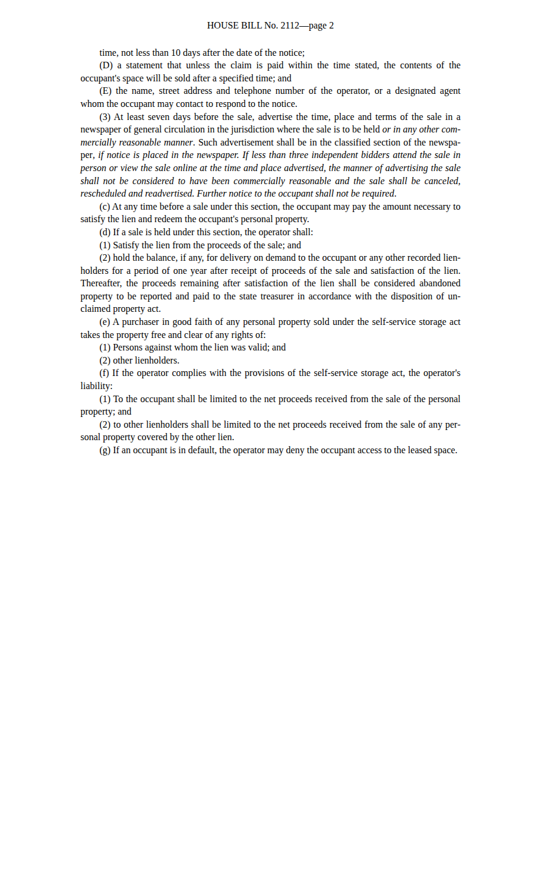HOUSE BILL No. 2112—page 2
time, not less than 10 days after the date of the notice;
(D) a statement that unless the claim is paid within the time stated, the contents of the occupant's space will be sold after a specified time; and
(E) the name, street address and telephone number of the operator, or a designated agent whom the occupant may contact to respond to the notice.
(3) At least seven days before the sale, advertise the time, place and terms of the sale in a newspaper of general circulation in the jurisdiction where the sale is to be held or in any other commercially reasonable manner. Such advertisement shall be in the classified section of the newspaper, if notice is placed in the newspaper. If less than three independent bidders attend the sale in person or view the sale online at the time and place advertised, the manner of advertising the sale shall not be considered to have been commercially reasonable and the sale shall be canceled, rescheduled and readvertised. Further notice to the occupant shall not be required.
(c) At any time before a sale under this section, the occupant may pay the amount necessary to satisfy the lien and redeem the occupant's personal property.
(d) If a sale is held under this section, the operator shall:
(1) Satisfy the lien from the proceeds of the sale; and
(2) hold the balance, if any, for delivery on demand to the occupant or any other recorded lienholders for a period of one year after receipt of proceeds of the sale and satisfaction of the lien. Thereafter, the proceeds remaining after satisfaction of the lien shall be considered abandoned property to be reported and paid to the state treasurer in accordance with the disposition of unclaimed property act.
(e) A purchaser in good faith of any personal property sold under the self-service storage act takes the property free and clear of any rights of:
(1) Persons against whom the lien was valid; and
(2) other lienholders.
(f) If the operator complies with the provisions of the self-service storage act, the operator's liability:
(1) To the occupant shall be limited to the net proceeds received from the sale of the personal property; and
(2) to other lienholders shall be limited to the net proceeds received from the sale of any personal property covered by the other lien.
(g) If an occupant is in default, the operator may deny the occupant access to the leased space.